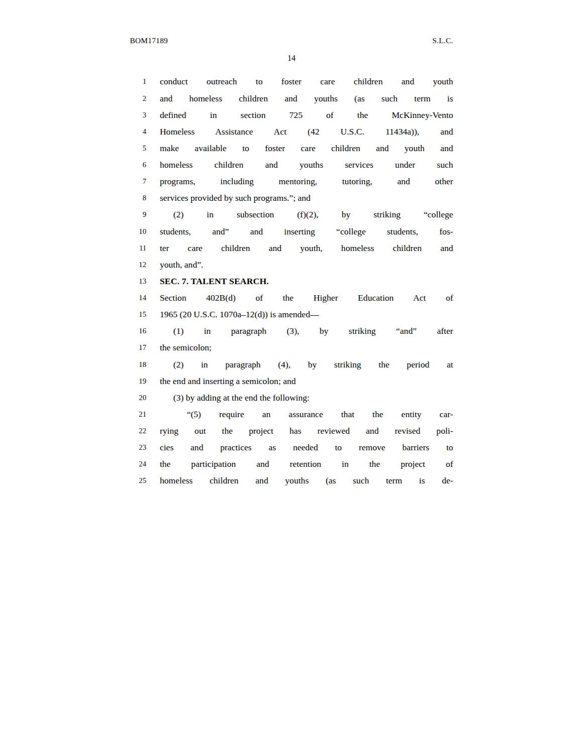BOM17189 S.L.C.
14
conduct outreach to foster care children and youth
and homeless children and youths (as such term is
defined in section 725 of the McKinney-Vento
Homeless Assistance Act (42 U.S.C. 11434a)), and
make available to foster care children and youth and
homeless children and youths services under such
programs, including mentoring, tutoring, and other
services provided by such programs.”; and
(2) in subsection (f)(2), by striking “college
students, and” and inserting “college students, fos-
ter care children and youth, homeless children and
youth, and”.
SEC. 7. TALENT SEARCH.
Section 402B(d) of the Higher Education Act of
1965 (20 U.S.C. 1070a–12(d)) is amended—
(1) in paragraph (3), by striking “and” after
the semicolon;
(2) in paragraph (4), by striking the period at
the end and inserting a semicolon; and
(3) by adding at the end the following:
“(5) require an assurance that the entity car-
rying out the project has reviewed and revised poli-
cies and practices as needed to remove barriers to
the participation and retention in the project of
homeless children and youths (as such term is de-